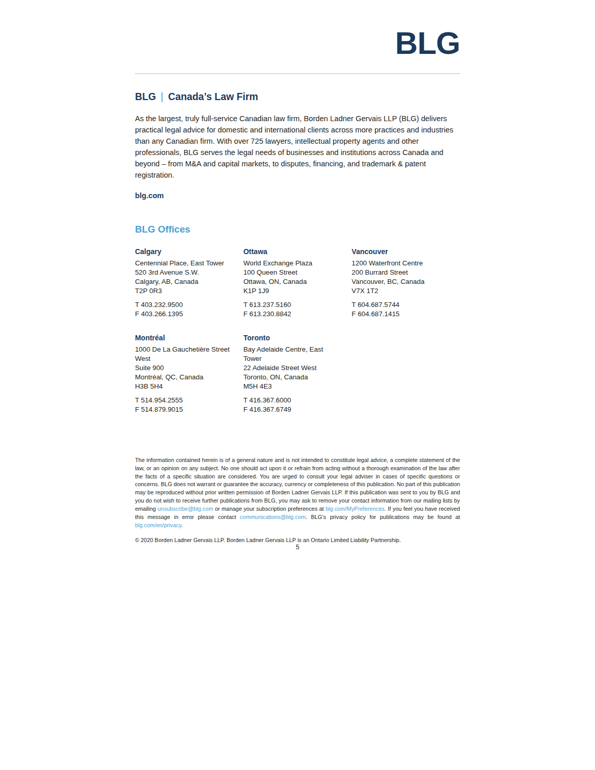BLG
BLG | Canada’s Law Firm
As the largest, truly full-service Canadian law firm, Borden Ladner Gervais LLP (BLG) delivers practical legal advice for domestic and international clients across more practices and industries than any Canadian firm. With over 725 lawyers, intellectual property agents and other professionals, BLG serves the legal needs of businesses and institutions across Canada and beyond – from M&A and capital markets, to disputes, financing, and trademark & patent registration.
blg.com
BLG Offices
| Calgary Centennial Place, East Tower 520 3rd Avenue S.W. Calgary, AB, Canada T2P 0R3 T 403.232.9500 F 403.266.1395 | Ottawa World Exchange Plaza 100 Queen Street Ottawa, ON, Canada K1P 1J9 T 613.237.5160 F 613.230.8842 | Vancouver 1200 Waterfront Centre 200 Burrard Street Vancouver, BC, Canada V7X 1T2 T 604.687.5744 F 604.687.1415 |
| Montréal 1000 De La Gauchetière Street West Suite 900 Montréal, QC, Canada H3B 5H4 T 514.954.2555 F 514.879.9015 | Toronto Bay Adelaide Centre, East Tower 22 Adelaide Street West Toronto, ON, Canada M5H 4E3 T 416.367.6000 F 416.367.6749 | |
The information contained herein is of a general nature and is not intended to constitute legal advice, a complete statement of the law, or an opinion on any subject. No one should act upon it or refrain from acting without a thorough examination of the law after the facts of a specific situation are considered. You are urged to consult your legal adviser in cases of specific questions or concerns. BLG does not warrant or guarantee the accuracy, currency or completeness of this publication. No part of this publication may be reproduced without prior written permission of Borden Ladner Gervais LLP. If this publication was sent to you by BLG and you do not wish to receive further publications from BLG, you may ask to remove your contact information from our mailing lists by emailing unsubscribe@blg.com or manage your subscription preferences at blg.com/MyPreferences. If you feel you have received this message in error please contact communications@blg.com. BLG’s privacy policy for publications may be found at blg.com/en/privacy.
© 2020 Borden Ladner Gervais LLP. Borden Ladner Gervais LLP is an Ontario Limited Liability Partnership.
5